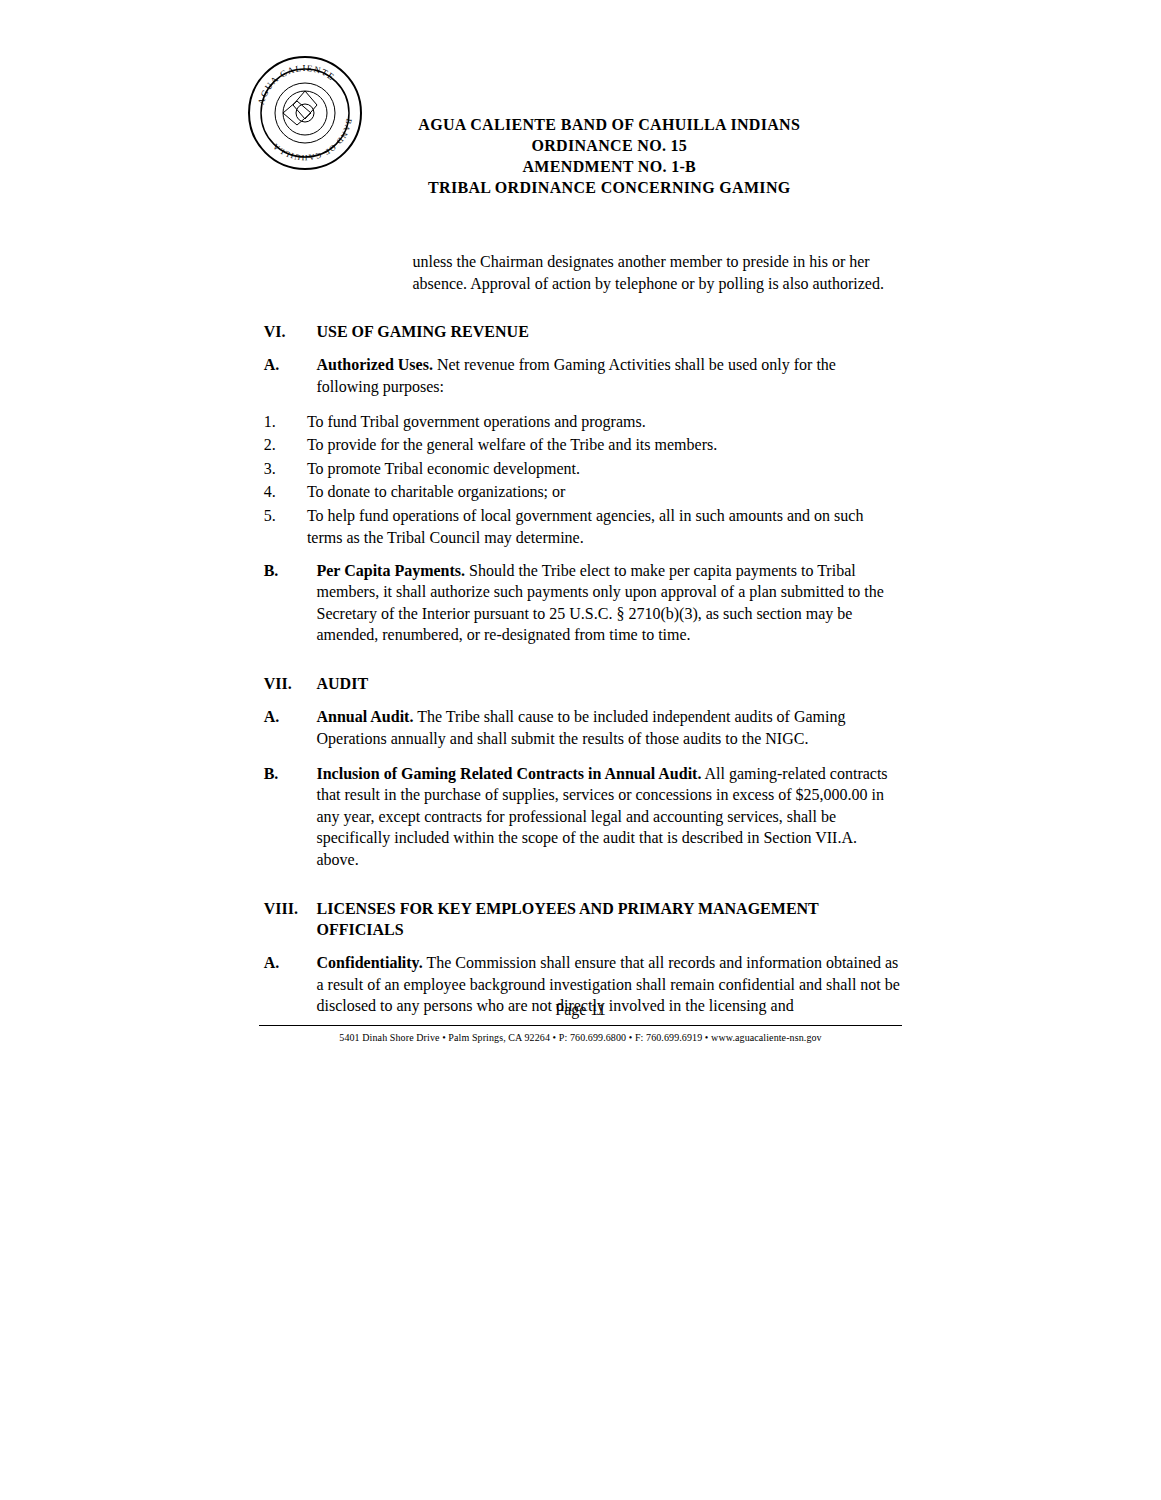AGUA CALIENTE BAND OF CAHUILLA
AGUA CALIENTE BAND OF CAHUILLA INDIANS
ORDINANCE NO. 15
AMENDMENT NO. 1-B
TRIBAL ORDINANCE CONCERNING GAMING
unless the Chairman designates another member to preside in his or her absence. Approval of action by telephone or by polling is also authorized.
VI. USE OF GAMING REVENUE
A.
Authorized Uses. Net revenue from Gaming Activities shall be used only for the following purposes:
1. To fund Tribal government operations and programs.
2. To provide for the general welfare of the Tribe and its members.
3. To promote Tribal economic development.
4. To donate to charitable organizations; or
5. To help fund operations of local government agencies, all in such amounts and on such terms as the Tribal Council may determine.
B.
Per Capita Payments. Should the Tribe elect to make per capita payments to Tribal members, it shall authorize such payments only upon approval of a plan submitted to the Secretary of the Interior pursuant to 25 U.S.C. § 2710(b)(3), as such section may be amended, renumbered, or re-designated from time to time.
VII. AUDIT
A.
Annual Audit. The Tribe shall cause to be included independent audits of Gaming Operations annually and shall submit the results of those audits to the NIGC.
B.
Inclusion of Gaming Related Contracts in Annual Audit. All gaming-related contracts that result in the purchase of supplies, services or concessions in excess of $25,000.00 in any year, except contracts for professional legal and accounting services, shall be specifically included within the scope of the audit that is described in Section VII.A. above.
VIII. LICENSES FOR KEY EMPLOYEES AND PRIMARY MANAGEMENT OFFICIALS
A.
Confidentiality. The Commission shall ensure that all records and information obtained as a result of an employee background investigation shall remain confidential and shall not be disclosed to any persons who are not directly involved in the licensing and
Page 11
5401 Dinah Shore Drive • Palm Springs, CA 92264 • P: 760.699.6800 • F: 760.699.6919 • www.aguacaliente-nsn.gov